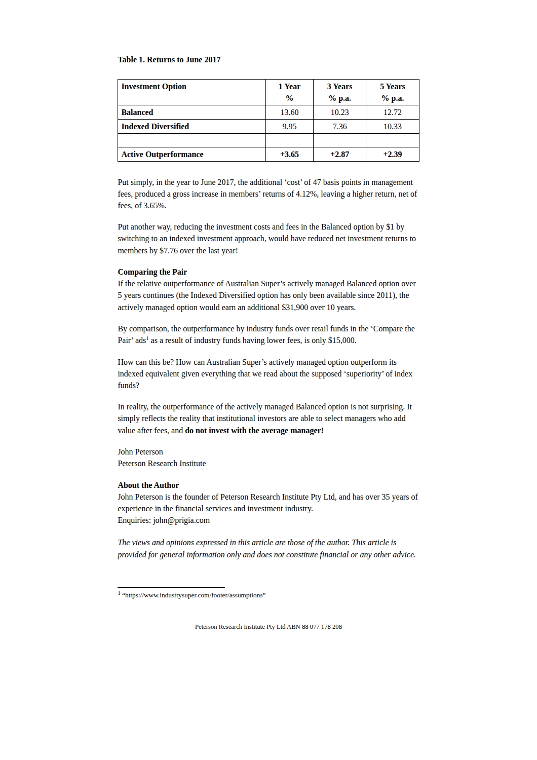Table 1. Returns to June 2017
| Investment Option | 1 Year % | 3 Years % p.a. | 5 Years % p.a. |
| --- | --- | --- | --- |
| Balanced | 13.60 | 10.23 | 12.72 |
| Indexed Diversified | 9.95 | 7.36 | 10.33 |
| Active Outperformance | +3.65 | +2.87 | +2.39 |
Put simply, in the year to June 2017, the additional ‘cost’ of 47 basis points in management fees, produced a gross increase in members’ returns of 4.12%, leaving a higher return, net of fees, of 3.65%.
Put another way, reducing the investment costs and fees in the Balanced option by $1 by switching to an indexed investment approach, would have reduced net investment returns to members by $7.76 over the last year!
Comparing the Pair
If the relative outperformance of Australian Super’s actively managed Balanced option over 5 years continues (the Indexed Diversified option has only been available since 2011), the actively managed option would earn an additional $31,900 over 10 years.
By comparison, the outperformance by industry funds over retail funds in the ‘Compare the Pair’ ads1 as a result of industry funds having lower fees, is only $15,000.
How can this be? How can Australian Super’s actively managed option outperform its indexed equivalent given everything that we read about the supposed ‘superiority’ of index funds?
In reality, the outperformance of the actively managed Balanced option is not surprising. It simply reflects the reality that institutional investors are able to select managers who add value after fees, and do not invest with the average manager!
John Peterson
Peterson Research Institute
About the Author
John Peterson is the founder of Peterson Research Institute Pty Ltd, and has over 35 years of experience in the financial services and investment industry.
Enquiries: john@prigia.com
The views and opinions expressed in this article are those of the author. This article is provided for general information only and does not constitute financial or any other advice.
1 “https://www.industrysuper.com/footer/assumptions”
Peterson Research Institute Pty Ltd ABN 88 077 178 208